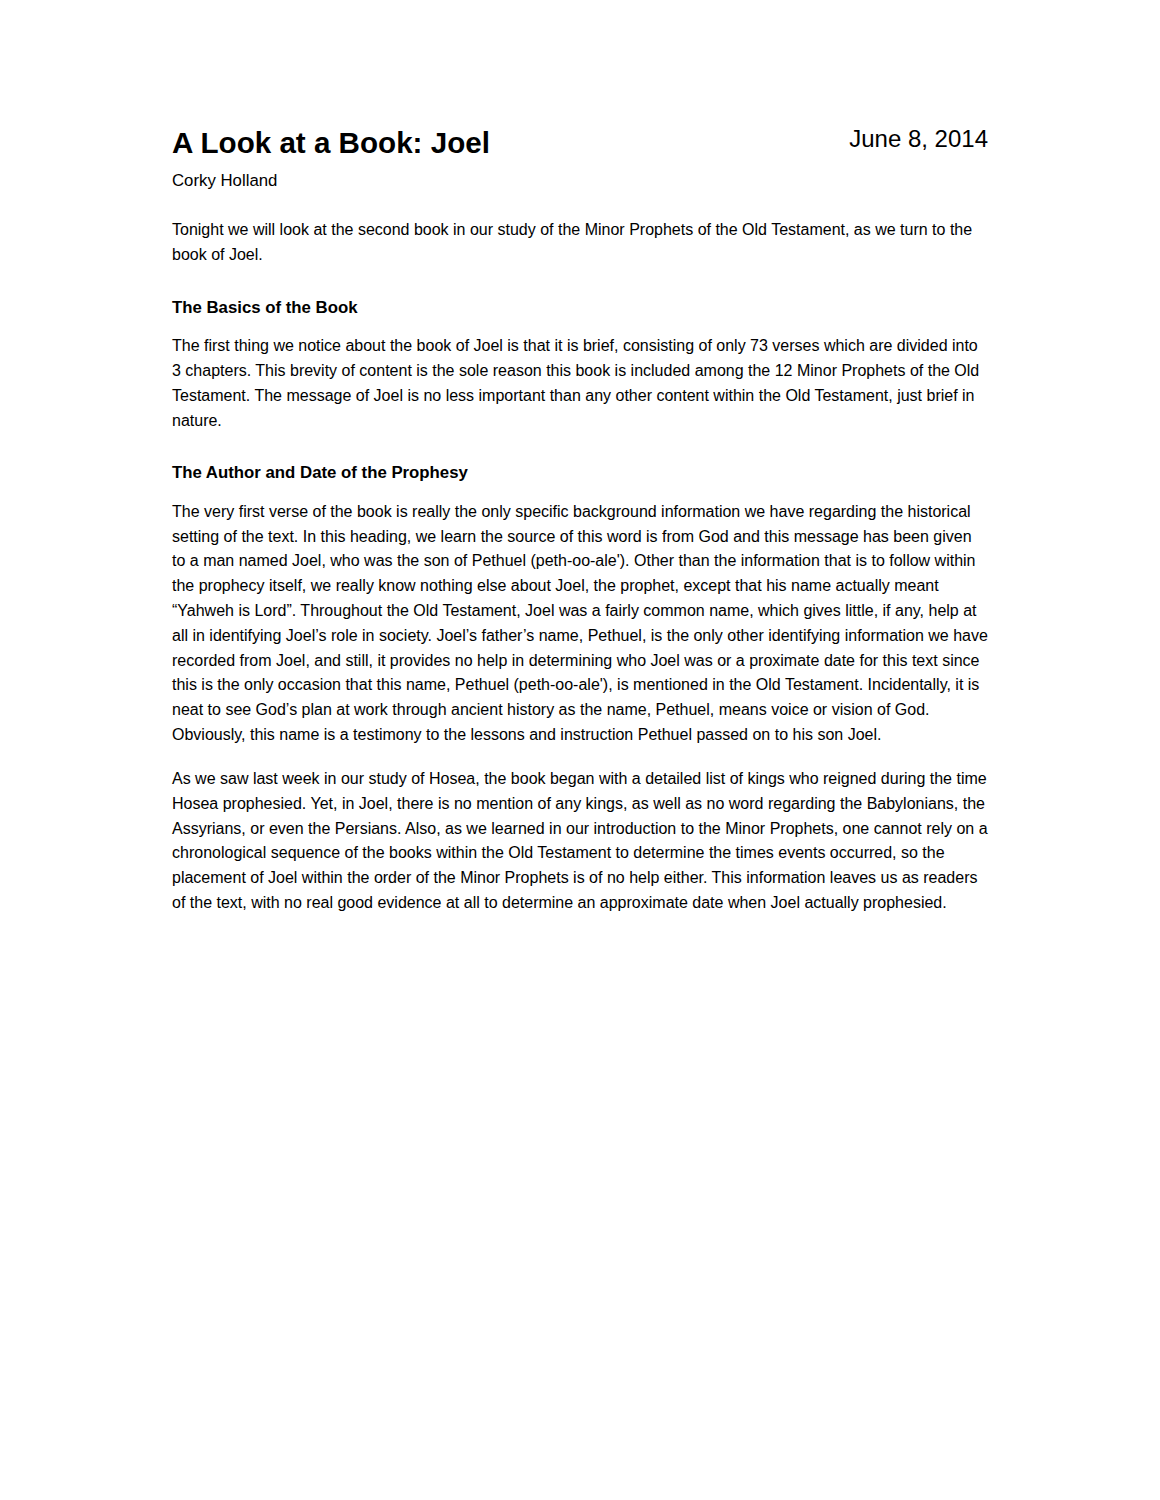A Look at a Book: Joel
June 8, 2014
Corky Holland
Tonight we will look at the second book in our study of the Minor Prophets of the Old Testament, as we turn to the book of Joel.
The Basics of the Book
The first thing we notice about the book of Joel is that it is brief, consisting of only 73 verses which are divided into 3 chapters. This brevity of content is the sole reason this book is included among the 12 Minor Prophets of the Old Testament. The message of Joel is no less important than any other content within the Old Testament, just brief in nature.
The Author and Date of the Prophesy
The very first verse of the book is really the only specific background information we have regarding the historical setting of the text. In this heading, we learn the source of this word is from God and this message has been given to a man named Joel, who was the son of Pethuel (peth-oo-ale'). Other than the information that is to follow within the prophecy itself, we really know nothing else about Joel, the prophet, except that his name actually meant “Yahweh is Lord”. Throughout the Old Testament, Joel was a fairly common name, which gives little, if any, help at all in identifying Joel’s role in society. Joel’s father’s name, Pethuel, is the only other identifying information we have recorded from Joel, and still, it provides no help in determining who Joel was or a proximate date for this text since this is the only occasion that this name, Pethuel (peth-oo-ale'), is mentioned in the Old Testament. Incidentally, it is neat to see God’s plan at work through ancient history as the name, Pethuel, means voice or vision of God. Obviously, this name is a testimony to the lessons and instruction Pethuel passed on to his son Joel.
As we saw last week in our study of Hosea, the book began with a detailed list of kings who reigned during the time Hosea prophesied. Yet, in Joel, there is no mention of any kings, as well as no word regarding the Babylonians, the Assyrians, or even the Persians. Also, as we learned in our introduction to the Minor Prophets, one cannot rely on a chronological sequence of the books within the Old Testament to determine the times events occurred, so the placement of Joel within the order of the Minor Prophets is of no help either. This information leaves us as readers of the text, with no real good evidence at all to determine an approximate date when Joel actually prophesied.